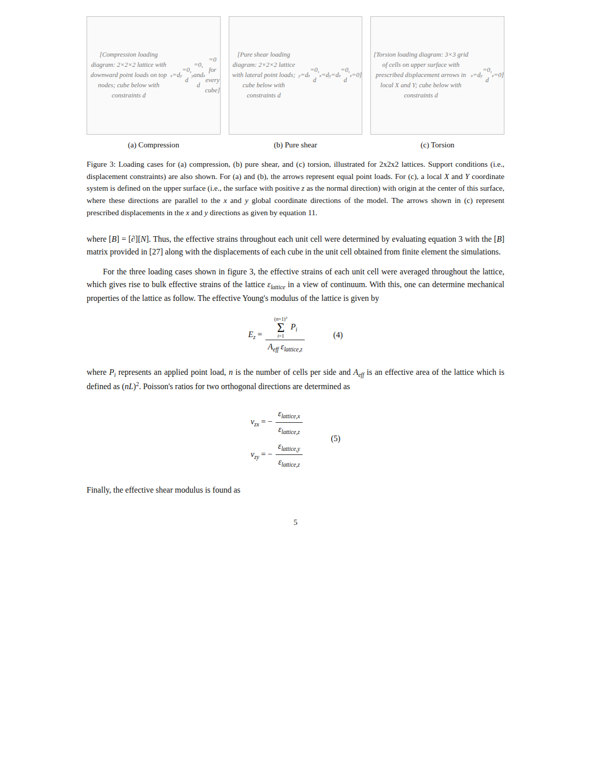[Compression loading diagram: 2×2×2 lattice with downward point loads on top nodes; cube below with constraints dx=dy=0, dy=0, and dz=0 for every cube]
(a) Compression
[Pure shear loading diagram: 2×2×2 lattice with lateral point loads; cube below with constraints dy=dz=0, dx=dy=dz=0, dz=0]
(b) Pure shear
[Torsion loading diagram: 3×3 grid of cells on upper surface with prescribed displacement arrows in local X and Y; cube below with constraints dx=dy=0, dz=0]
(c) Torsion
Figure 3: Loading cases for (a) compression, (b) pure shear, and (c) torsion, illustrated for 2x2x2 lattices. Support conditions (i.e., displacement constraints) are also shown. For (a) and (b), the arrows represent equal point loads. For (c), a local X and Y coordinate system is defined on the upper surface (i.e., the surface with positive z as the normal direction) with origin at the center of this surface, where these directions are parallel to the x and y global coordinate directions of the model. The arrows shown in (c) represent prescribed displacements in the x and y directions as given by equation 11.
where [B] = [∂][N]. Thus, the effective strains throughout each unit cell were determined by evaluating equation 3 with the [B] matrix provided in [27] along with the displacements of each cube in the unit cell obtained from finite element the simulations.
For the three loading cases shown in figure 3, the effective strains of each unit cell were averaged throughout the lattice, which gives rise to bulk effective strains of the lattice εlattice in a view of continuum. With this, one can determine mechanical properties of the lattice as follow. The effective Young's modulus of the lattice is given by
Ez = (n+1)2 Σ i=1 Pi Aeff εlattice,z
(4)
where Pi represents an applied point load, n is the number of cells per side and Aeff is an effective area of the lattice which is defined as (nL)2. Poisson's ratios for two orthogonal directions are determined as
νzx = − εlattice,x εlattice,z
νzy = − εlattice,y εlattice,z
(5)
Finally, the effective shear modulus is found as
5